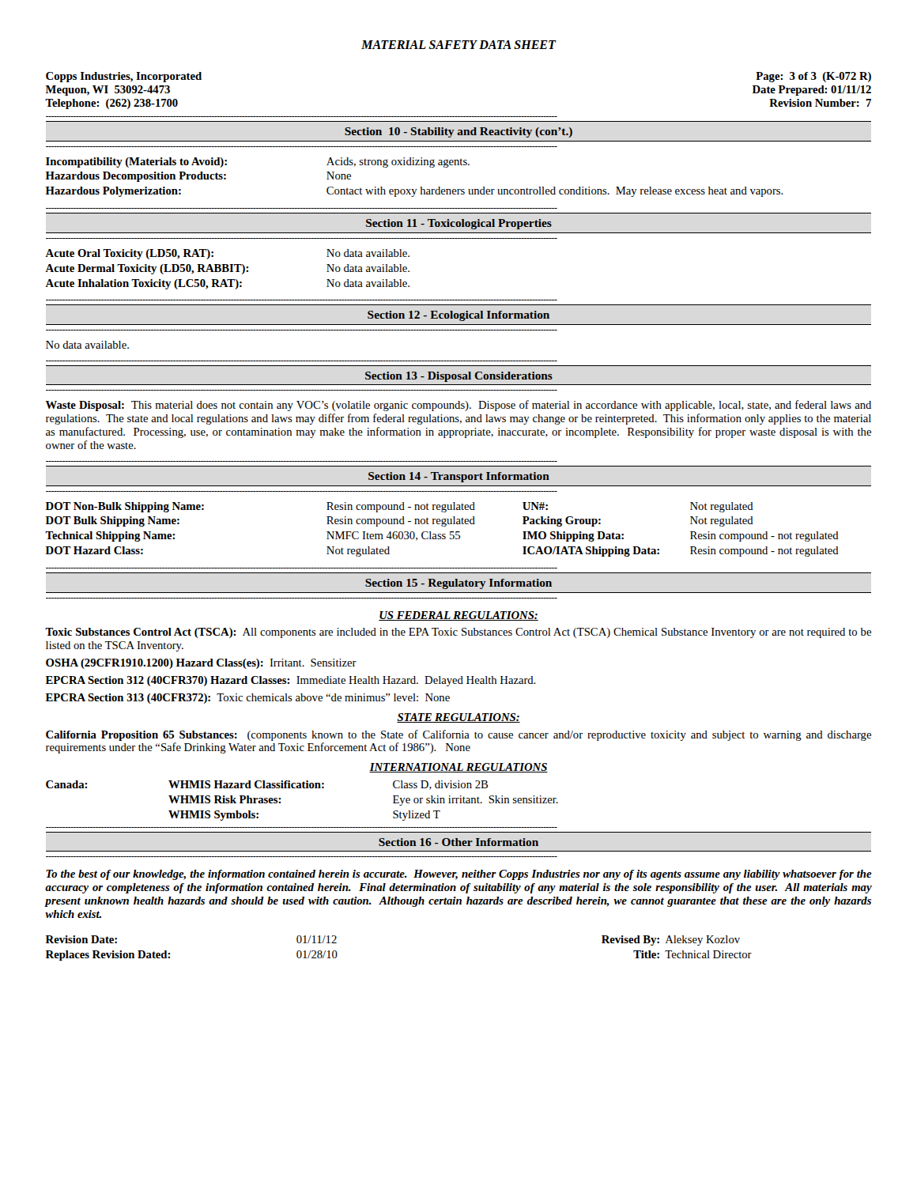MATERIAL SAFETY DATA SHEET
| Copps Industries, Incorporated | Page: 3 of 3 (K-072 R) |
| Mequon, WI 53092-4473 | Date Prepared: 01/11/12 |
| Telephone: (262) 238-1700 | Revision Number: 7 |
-----------------------------------------------------------------------------------------------------------------------------------------------------------------------------------------
Section 10 - Stability and Reactivity (con’t.)
-----------------------------------------------------------------------------------------------------------------------------------------------------------------------------------------
| Incompatibility (Materials to Avoid): | Acids, strong oxidizing agents. |
| Hazardous Decomposition Products: | None |
| Hazardous Polymerization: | Contact with epoxy hardeners under uncontrolled conditions. May release excess heat and vapors. |
-----------------------------------------------------------------------------------------------------------------------------------------------------------------------------------------
Section 11 - Toxicological Properties
-----------------------------------------------------------------------------------------------------------------------------------------------------------------------------------------
| Acute Oral Toxicity (LD50, RAT): | No data available. |
| Acute Dermal Toxicity (LD50, RABBIT): | No data available. |
| Acute Inhalation Toxicity (LC50, RAT): | No data available. |
-----------------------------------------------------------------------------------------------------------------------------------------------------------------------------------------
Section 12 - Ecological Information
-----------------------------------------------------------------------------------------------------------------------------------------------------------------------------------------
No data available.
-----------------------------------------------------------------------------------------------------------------------------------------------------------------------------------------
Section 13 - Disposal Considerations
-----------------------------------------------------------------------------------------------------------------------------------------------------------------------------------------
Waste Disposal: This material does not contain any VOC’s (volatile organic compounds). Dispose of material in accordance with applicable, local, state, and federal laws and regulations. The state and local regulations and laws may differ from federal regulations, and laws may change or be reinterpreted. This information only applies to the material as manufactured. Processing, use, or contamination may make the information in appropriate, inaccurate, or incomplete. Responsibility for proper waste disposal is with the owner of the waste.
-----------------------------------------------------------------------------------------------------------------------------------------------------------------------------------------
Section 14 - Transport Information
-----------------------------------------------------------------------------------------------------------------------------------------------------------------------------------------
| DOT Non-Bulk Shipping Name: | Resin compound - not regulated | UN#: | Not regulated |
| DOT Bulk Shipping Name: | Resin compound - not regulated | Packing Group: | Not regulated |
| Technical Shipping Name: | NMFC Item 46030, Class 55 | IMO Shipping Data: | Resin compound - not regulated |
| DOT Hazard Class: | Not regulated | ICAO/IATA Shipping Data: | Resin compound - not regulated |
-----------------------------------------------------------------------------------------------------------------------------------------------------------------------------------------
Section 15 - Regulatory Information
-----------------------------------------------------------------------------------------------------------------------------------------------------------------------------------------
US FEDERAL REGULATIONS:
Toxic Substances Control Act (TSCA): All components are included in the EPA Toxic Substances Control Act (TSCA) Chemical Substance Inventory or are not required to be listed on the TSCA Inventory.
OSHA (29CFR1910.1200) Hazard Class(es): Irritant. Sensitizer
EPCRA Section 312 (40CFR370) Hazard Classes: Immediate Health Hazard. Delayed Health Hazard.
EPCRA Section 313 (40CFR372): Toxic chemicals above “de minimus” level: None
STATE REGULATIONS:
California Proposition 65 Substances: (components known to the State of California to cause cancer and/or reproductive toxicity and subject to warning and discharge requirements under the “Safe Drinking Water and Toxic Enforcement Act of 1986”). None
INTERNATIONAL REGULATIONS
| Canada: | WHMIS Hazard Classification: | Class D, division 2B |
| | WHMIS Risk Phrases: | Eye or skin irritant. Skin sensitizer. |
| | WHMIS Symbols: | Stylized T |
-----------------------------------------------------------------------------------------------------------------------------------------------------------------------------------------
Section 16 - Other Information
-----------------------------------------------------------------------------------------------------------------------------------------------------------------------------------------
To the best of our knowledge, the information contained herein is accurate. However, neither Copps Industries nor any of its agents assume any liability whatsoever for the accuracy or completeness of the information contained herein. Final determination of suitability of any material is the sole responsibility of the user. All materials may present unknown health hazards and should be used with caution. Although certain hazards are described herein, we cannot guarantee that these are the only hazards which exist.
| Revision Date: | 01/11/12 | Revised By: | Aleksey Kozlov |
| Replaces Revision Dated: | 01/28/10 | Title: | Technical Director |